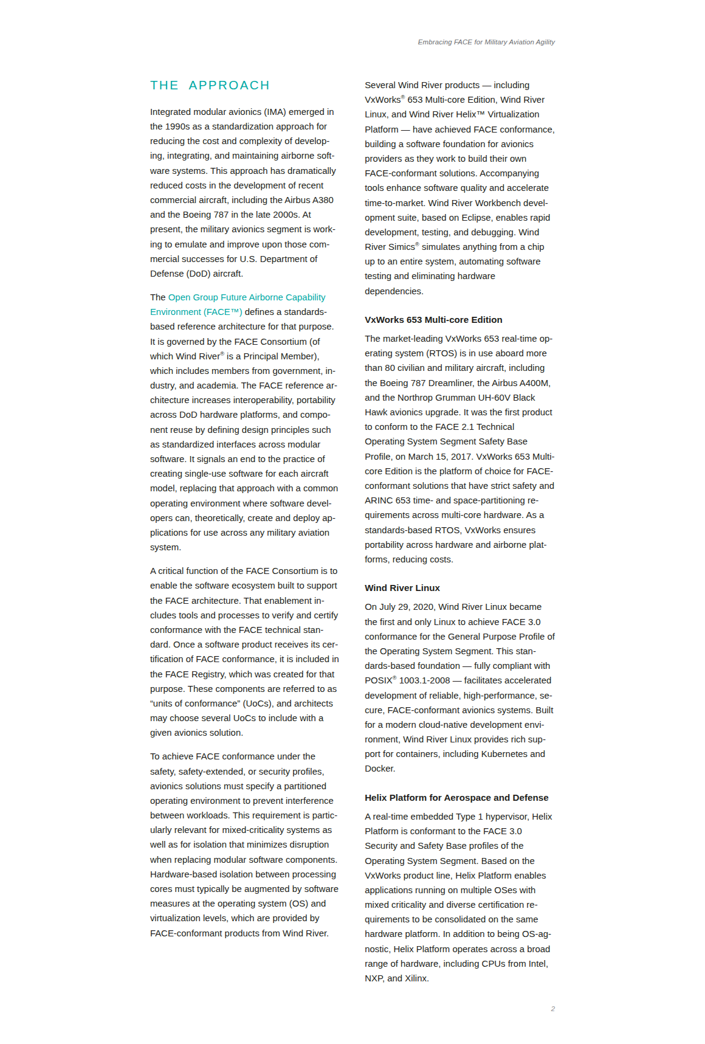Embracing FACE for Military Aviation Agility
THE APPROACH
Integrated modular avionics (IMA) emerged in the 1990s as a standardization approach for reducing the cost and complexity of developing, integrating, and maintaining airborne software systems. This approach has dramatically reduced costs in the development of recent commercial aircraft, including the Airbus A380 and the Boeing 787 in the late 2000s. At present, the military avionics segment is working to emulate and improve upon those commercial successes for U.S. Department of Defense (DoD) aircraft.
The Open Group Future Airborne Capability Environment (FACE™) defines a standards-based reference architecture for that purpose. It is governed by the FACE Consortium (of which Wind River® is a Principal Member), which includes members from government, industry, and academia. The FACE reference architecture increases interoperability, portability across DoD hardware platforms, and component reuse by defining design principles such as standardized interfaces across modular software. It signals an end to the practice of creating single-use software for each aircraft model, replacing that approach with a common operating environment where software developers can, theoretically, create and deploy applications for use across any military aviation system.
A critical function of the FACE Consortium is to enable the software ecosystem built to support the FACE architecture. That enablement includes tools and processes to verify and certify conformance with the FACE technical standard. Once a software product receives its certification of FACE conformance, it is included in the FACE Registry, which was created for that purpose. These components are referred to as “units of conformance” (UoCs), and architects may choose several UoCs to include with a given avionics solution.
To achieve FACE conformance under the safety, safety-extended, or security profiles, avionics solutions must specify a partitioned operating environment to prevent interference between workloads. This requirement is particularly relevant for mixed-criticality systems as well as for isolation that minimizes disruption when replacing modular software components. Hardware-based isolation between processing cores must typically be augmented by software measures at the operating system (OS) and virtualization levels, which are provided by FACE-conformant products from Wind River.
Several Wind River products — including VxWorks® 653 Multi-core Edition, Wind River Linux, and Wind River Helix™ Virtualization Platform — have achieved FACE conformance, building a software foundation for avionics providers as they work to build their own FACE-conformant solutions. Accompanying tools enhance software quality and accelerate time-to-market. Wind River Workbench development suite, based on Eclipse, enables rapid development, testing, and debugging. Wind River Simics® simulates anything from a chip up to an entire system, automating software testing and eliminating hardware dependencies.
VxWorks 653 Multi-core Edition
The market-leading VxWorks 653 real-time operating system (RTOS) is in use aboard more than 80 civilian and military aircraft, including the Boeing 787 Dreamliner, the Airbus A400M, and the Northrop Grumman UH-60V Black Hawk avionics upgrade. It was the first product to conform to the FACE 2.1 Technical Operating System Segment Safety Base Profile, on March 15, 2017. VxWorks 653 Multi-core Edition is the platform of choice for FACE-conformant solutions that have strict safety and ARINC 653 time- and space-partitioning requirements across multi-core hardware. As a standards-based RTOS, VxWorks ensures portability across hardware and airborne platforms, reducing costs.
Wind River Linux
On July 29, 2020, Wind River Linux became the first and only Linux to achieve FACE 3.0 conformance for the General Purpose Profile of the Operating System Segment. This standards-based foundation — fully compliant with POSIX® 1003.1-2008 — facilitates accelerated development of reliable, high-performance, secure, FACE-conformant avionics systems. Built for a modern cloud-native development environment, Wind River Linux provides rich support for containers, including Kubernetes and Docker.
Helix Platform for Aerospace and Defense
A real-time embedded Type 1 hypervisor, Helix Platform is conformant to the FACE 3.0 Security and Safety Base profiles of the Operating System Segment. Based on the VxWorks product line, Helix Platform enables applications running on multiple OSes with mixed criticality and diverse certification requirements to be consolidated on the same hardware platform. In addition to being OS-agnostic, Helix Platform operates across a broad range of hardware, including CPUs from Intel, NXP, and Xilinx.
2